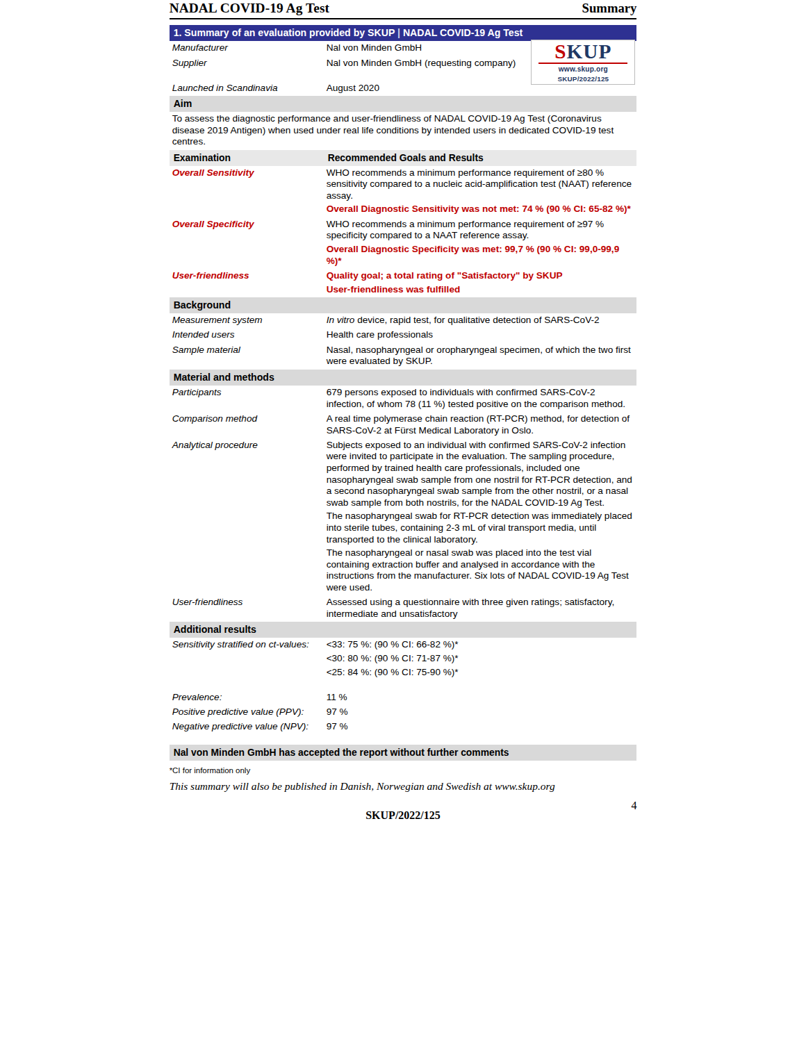NADAL COVID-19 Ag Test
Summary
| 1. Summary of an evaluation provided by SKUP / NADAL COVID-19 Ag Test |
| Manufacturer | Nal von Minden GmbH S KUP www.skup.org SKUP/2022/125 |
| Supplier | Nal von Minden GmbH (requesting company) |
| Launched in Scandinavia | August 2020 |
| Aim |
| To assess the diagnostic performance and user-friendliness of NADAL COVID-19 Ag Test (Coronavirus disease 2019 Antigen) when used under real life conditions by intended users in dedicated COVID-19 test centres. |
| Examination | Recommended Goals and Results |
| Overall Sensitivity | WHO recommends a minimum performance requirement of ≥80 % sensitivity compared to a nucleic acid-amplification test (NAAT) reference assay. Overall Diagnostic Sensitivity was not met: 74 % (90 % CI: 65-82 %)* |
| Overall Specificity | WHO recommends a minimum performance requirement of ≥97 % specificity compared to a NAAT reference assay. Overall Diagnostic Specificity was met: 99,7 % (90 % CI: 99,0-99,9 %)* |
| User-friendliness | Quality goal; a total rating of "Satisfactory" by SKUP User-friendliness was fulfilled |
| Background |
| Measurement system | In vitro device, rapid test, for qualitative detection of SARS-CoV-2 |
| Intended users | Health care professionals |
| Sample material | Nasal, nasopharyngeal or oropharyngeal specimen, of which the two first were evaluated by SKUP. |
| Material and methods |
| Participants | 679 persons exposed to individuals with confirmed SARS-CoV-2 infection, of whom 78 (11 %) tested positive on the comparison method. |
| Comparison method | A real time polymerase chain reaction (RT-PCR) method, for detection of SARS-CoV-2 at Fürst Medical Laboratory in Oslo. |
| Analytical procedure | Subjects exposed to an individual with confirmed SARS-CoV-2 infection were invited to participate in the evaluation. The sampling procedure, performed by trained health care professionals, included one nasopharyngeal swab sample from one nostril for RT-PCR detection, and a second nasopharyngeal swab sample from the other nostril, or a nasal swab sample from both nostrils, for the NADAL COVID-19 Ag Test. The nasopharyngeal swab for RT-PCR detection was immediately placed into sterile tubes, containing 2-3 mL of viral transport media, until transported to the clinical laboratory. The nasopharyngeal or nasal swab was placed into the test vial containing extraction buffer and analysed in accordance with the instructions from the manufacturer. Six lots of NADAL COVID-19 Ag Test were used. |
| User-friendliness | Assessed using a questionnaire with three given ratings; satisfactory, intermediate and unsatisfactory |
| Additional results |
| Sensitivity stratified on ct-values: | <33: 75 %: (90 % CI: 66-82 %)* <30: 80 %: (90 % CI: 71-87 %)* <25: 84 %: (90 % CI: 75-90 %)* |
| Prevalence: | 11 % |
| Positive predictive value (PPV): | 97 % |
| Negative predictive value (NPV): | 97 % |
| Nal von Minden GmbH has accepted the report without further comments |
*CI for information only
This summary will also be published in Danish, Norwegian and Swedish at www.skup.org
4
SKUP/2022/125